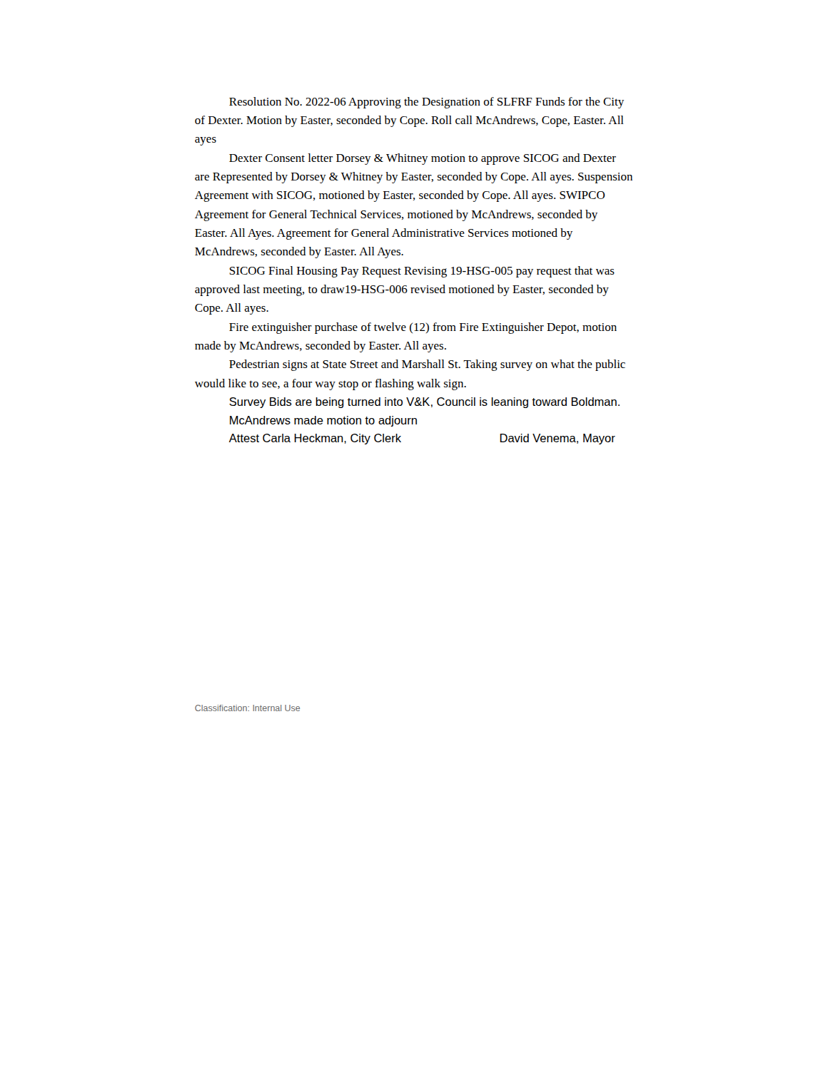Resolution No. 2022-06 Approving the Designation of SLFRF Funds for the City of Dexter. Motion by Easter, seconded by Cope. Roll call McAndrews, Cope, Easter. All ayes
Dexter Consent letter Dorsey & Whitney motion to approve SICOG and Dexter are Represented by Dorsey & Whitney by Easter, seconded by Cope. All ayes. Suspension Agreement with SICOG, motioned by Easter, seconded by Cope. All ayes. SWIPCO Agreement for General Technical Services, motioned by McAndrews, seconded by Easter. All Ayes. Agreement for General Administrative Services motioned by McAndrews, seconded by Easter. All Ayes.
SICOG Final Housing Pay Request Revising 19-HSG-005 pay request that was approved last meeting, to draw19-HSG-006 revised motioned by Easter, seconded by Cope. All ayes.
Fire extinguisher purchase of twelve (12) from Fire Extinguisher Depot, motion made by McAndrews, seconded by Easter. All ayes.
Pedestrian signs at State Street and Marshall St. Taking survey on what the public would like to see, a four way stop or flashing walk sign.
Survey Bids are being turned into V&K, Council is leaning toward Boldman.
McAndrews made motion to adjourn
Attest Carla Heckman, City Clerk David Venema, Mayor
Classification: Internal Use